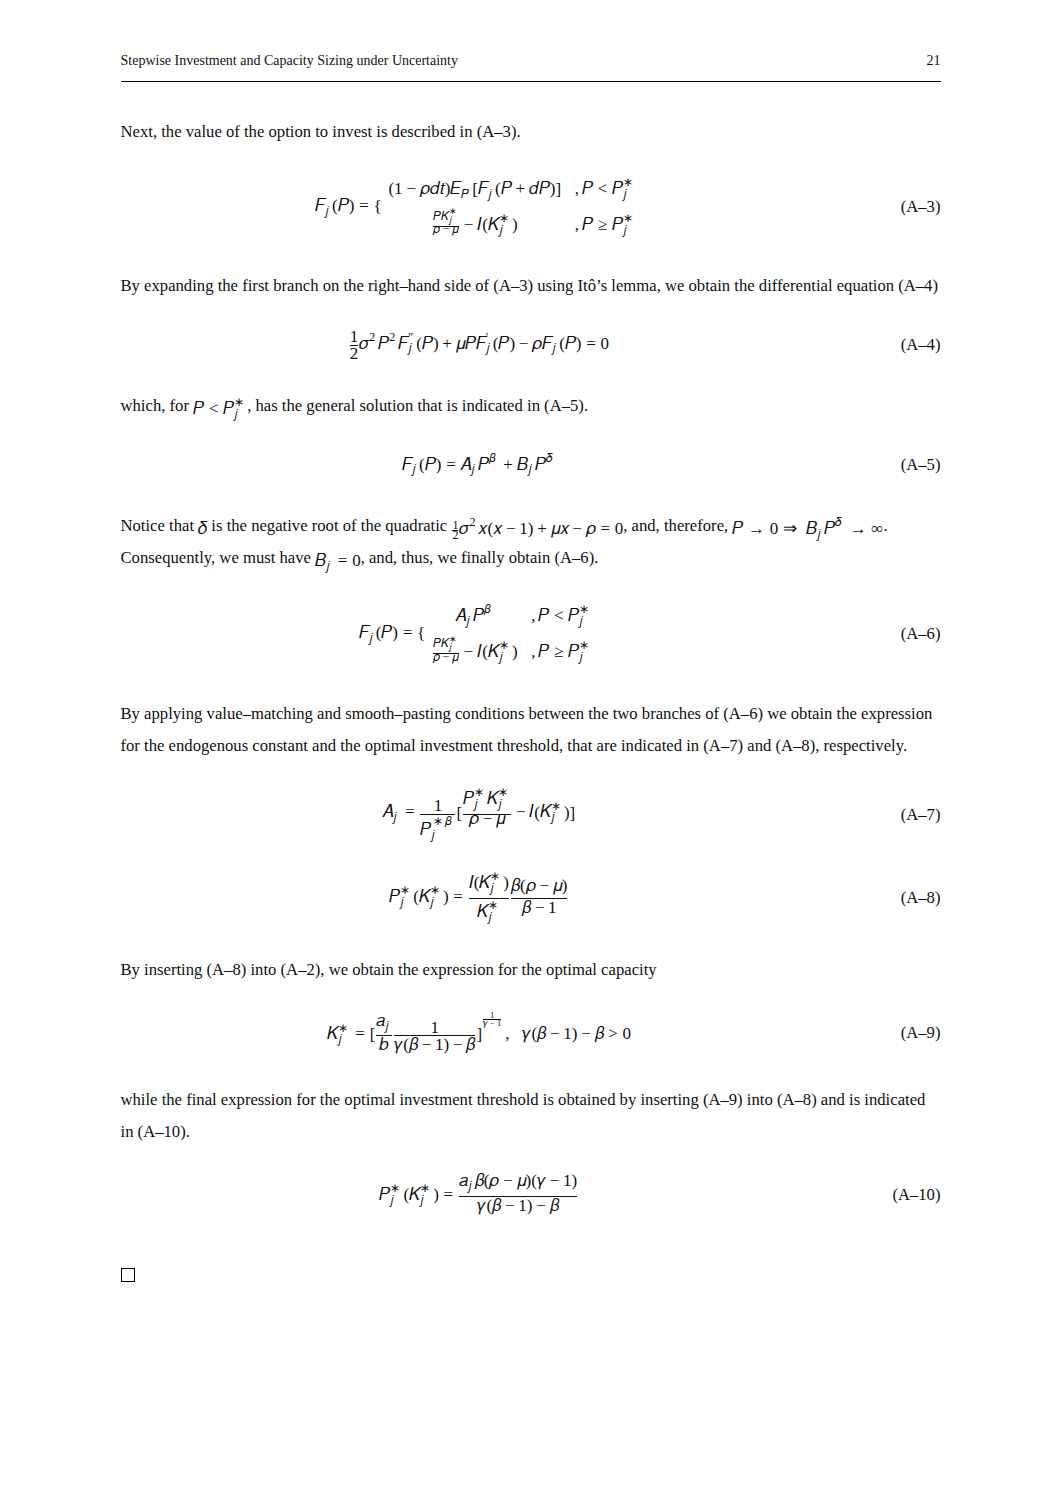Stepwise Investment and Capacity Sizing under Uncertainty
21
Next, the value of the option to invest is described in (A–3).
Fj (P) = { (1−ρdt) EP [ Fj (P+dP) ] ,P<Pj∗ PKj∗ ρ−μ − I (Kj∗) ,P≥Pj∗
(A–3)
By expanding the first branch on the right–hand side of (A–3) using Itô’s lemma, we obtain the differential equation (A–4)
12 σ2 P2 Fj″ (P) + μP Fj′ (P) − ρ Fj (P) =0
(A–4)
which, for P<Pj∗, has the general solution that is indicated in (A–5).
Fj (P) = Aj Pβ + Bj Pδ
(A–5)
Notice that δ is the negative root of the quadratic 12 σ2 x(x−1) +μx−ρ=0 , and, therefore, P→0⇒ BjPδ→∞ . Consequently, we must have Bj=0, and, thus, we finally obtain (A–6).
Fj (P) = { Aj Pβ ,P<Pj∗ PKj∗ ρ−μ − I (Kj∗) ,P≥Pj∗
(A–6)
By applying value–matching and smooth–pasting conditions between the two branches of (A–6) we obtain the expression for the endogenous constant and the optimal investment threshold, that are indicated in (A–7) and (A–8), respectively.
Aj = 1 Pj∗β [ Pj∗ Kj∗ ρ−μ − I (Kj∗) ]
(A–7)
Pj∗ (Kj∗) = I (Kj∗) Kj∗ β(ρ−μ) β−1
(A–8)
By inserting (A–8) into (A–2), we obtain the expression for the optimal capacity
Kj∗ = [ ajb 1 γ(β−1)−β ] 1γ−1 , γ(β−1) −β>0
(A–9)
while the final expression for the optimal investment threshold is obtained by inserting (A–9) into (A–8) and is indicated in (A–10).
Pj∗ (Kj∗) = aj β (ρ−μ) (γ−1) γ(β−1) −β
(A–10)